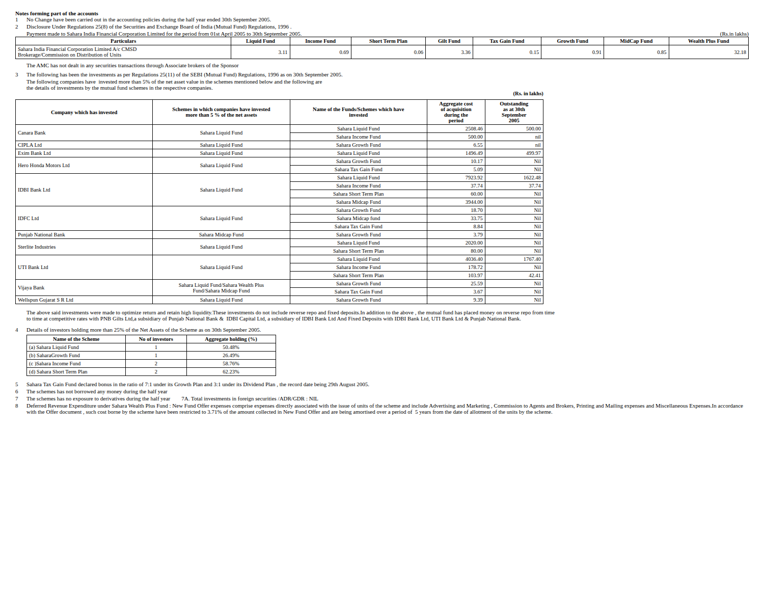Notes forming part of the accounts
1
No Change have been carried out in the accounting policies during the half year ended 30th September 2005.
2
Disclosure Under Regulations 25(8) of the Securities and Exchange Board of India (Mutual Fund) Regulations, 1996 .
Payment made to Sahara India Financial Corporation Limited for the period from 01st April 2005 to 30th September 2005. (Rs.in lakhs)
| Particulars | Liquid Fund | Income Fund | Short Term Plan | Gilt Fund | Tax Gain Fund | Growth Fund | MidCap Fund | Wealth Plus Fund |
| --- | --- | --- | --- | --- | --- | --- | --- | --- |
| Sahara India Financial Corporation Limited A/c CMSD Brokerage/Commission on Distribution of Units | 3.11 | 0.69 | 0.06 | 3.36 | 0.15 | 0.91 | 0.85 | 32.18 |
The AMC has not dealt in any securities transactions through Associate brokers of the Sponsor
3
The following has been the investments as per Regulations 25(11) of the SEBI (Mutual Fund) Regulations, 1996 as on 30th September 2005.
The following companies have invested more than 5% of the net asset value in the schemes mentioned below and the following are
the details of investments by the mutual fund schemes in the respective companies.
(Rs. in lakhs)
| Company which has invested | Schemes in which companies have invested more than 5 % of the net assets | Name of the Funds/Schemes which have invested | Aggregate cost of acquisition during the period | Outstanding as at 30th September 2005 |
| --- | --- | --- | --- | --- |
| Canara Bank | Sahara Liquid Fund | Sahara Liquid Fund | 2508.46 | 500.00 |
| Sahara Income Fund | 500.00 | nil |
| CIPLA Ltd | Sahara Liquid Fund | Sahara Growth Fund | 6.55 | nil |
| Exim Bank Ltd | Sahara Liquid Fund | Sahara Liquid Fund | 1496.49 | 499.97 |
| Hero Honda Motors Ltd | Sahara Liquid Fund | Sahara Growth Fund | 10.17 | Nil |
| Sahara Tax Gain Fund | 5.09 | Nil |
| IDBI Bank Ltd | Sahara Liquid Fund | Sahara Liquid Fund | 7923.92 | 1622.48 |
| Sahara Income Fund | 37.74 | 37.74 |
| Sahara Short Term Plan | 60.00 | Nil |
| Sahara Midcap Fund | 3944.00 | Nil |
| IDFC Ltd | Sahara Liquid Fund | Sahara Growth Fund | 18.70 | Nil |
| Sahara Midcap fund | 33.75 | Nil |
| Sahara Tax Gain Fund | 8.84 | Nil |
| Punjab National Bank | Sahara Midcap Fund | Sahara Growth Fund | 3.79 | Nil |
| Sterlite Industries | Sahara Liquid Fund | Sahara Liquid Fund | 2020.00 | Nil |
| Sahara Short Term Plan | 80.00 | Nil |
| UTI Bank Ltd | Sahara Liquid Fund | Sahara Liquid Fund | 4036.40 | 1767.40 |
| Sahara Income Fund | 178.72 | Nil |
| Sahara Short Term Plan | 103.97 | 42.41 |
| Vijaya Bank | Sahara Liquid Fund/Sahara Wealth Plus Fund/Sahara Midcap Fund | Sahara Growth Fund | 25.59 | Nil |
| Sahara Tax Gain Fund | 3.67 | Nil |
| Wellspun Gujarat S R Ltd | Sahara Liquid Fund | Sahara Growth Fund | 9.39 | Nil |
The above said investments were made to optimize return and retain high liquidity.These investments do not include reverse repo and fixed deposits.In addition to the above , the mutual fund has placed money on reverse repo from time to time at competitive rates with PNB Gilts Ltd,a subsidiary of Punjab National Bank & IDBI Capital Ltd, a subsidiary of IDBI Bank Ltd And Fixed Deposits with IDBI Bank Ltd, UTI Bank Ltd & Punjab National Bank.
4
Details of investors holding more than 25% of the Net Assets of the Scheme as on 30th September 2005.
| Name of the Scheme | No of investors | Aggregate holding (%) |
| --- | --- | --- |
| (a) Sahara Liquid Fund | 1 | 50.48% |
| (b) SaharaGrowth Fund | 1 | 26.49% |
| (c )Sahara Income Fund | 2 | 58.76% |
| (d) Sahara Short Term Plan | 2 | 62.23% |
5
Sahara Tax Gain Fund declared bonus in the ratio of 7:1 under its Growth Plan and 3:1 under its Dividend Plan , the record date being 29th August 2005.
6
The schemes has not borrowed any money during the half year
7
The schemes has no exposure to derivatives during the half year 7A. Total investments in foreign securities /ADR/GDR : NIL
8
Deferred Revenue Expenditure under Sahara Wealth Plus Fund : New Fund Offer expenses comprise expenses directly associated with the issue of units of the scheme and include Advertising and Marketing , Commission to Agents and Brokers, Printing and Mailing expenses and Miscellaneous Expenses.In accordance with the Offer document , such cost borne by the scheme have been restricted to 3.71% of the amount collected in New Fund Offer and are being amortised over a period of 5 years from the date of allotment of the units by the scheme.